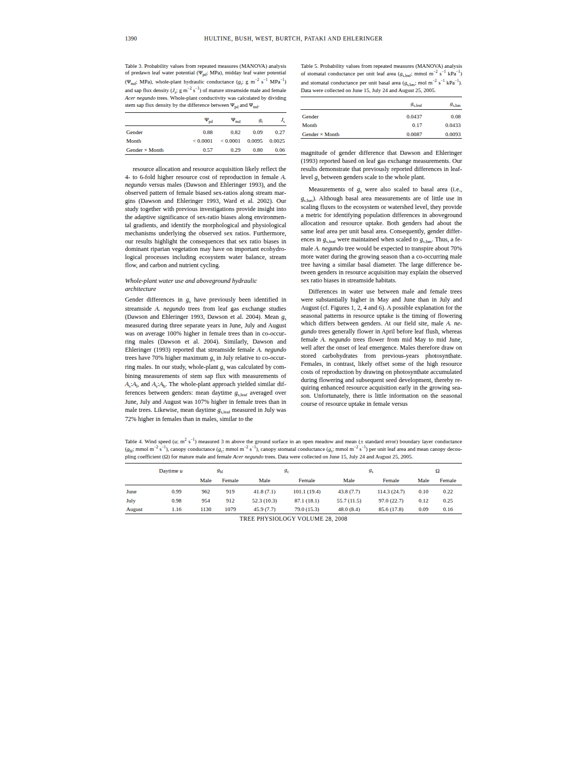1390
Hultine, Bush, West, Burtch, Pataki and Ehleringer
Table 3. Probability values from repeated measures (MANOVA) analysis of predawn leaf water potential (Ψpd; MPa), midday leaf water potential (Ψmd; MPa), whole-plant hydraulic conductance (gt; g m−2 s−1 MPa−1) and sap flux density (Js; g m−2 s−1) of mature streamside male and female Acer negundo trees. Whole-plant conductivity was calculated by dividing stem sap flux density by the difference between Ψpd and Ψmd.
| | Ψ pd | Ψ md | g t | J s |
| --- | --- | --- | --- | --- |
| Gender | 0.88 | 0.82 | 0.09 | 0.27 |
| Month | < 0.0001 | < 0.0001 | 0.0095 | 0.0025 |
| Gender × Month | 0.57 | 0.29 | 0.80 | 0.06 |
resource allocation and resource acquisition likely reflect the 4- to 6-fold higher resource cost of reproduction in female A. negundo versus males (Dawson and Ehleringer 1993), and the observed pattern of female biased sex-ratios along stream margins (Dawson and Ehleringer 1993, Ward et al. 2002). Our study together with previous investigations provide insight into the adaptive significance of sex-ratio biases along environmental gradients, and identify the morphological and physiological mechanisms underlying the observed sex ratios. Furthermore, our results highlight the consequences that sex ratio biases in dominant riparian vegetation may have on important ecohydrological processes including ecosystem water balance, stream flow, and carbon and nutrient cycling.
Whole-plant water use and aboveground hydraulic architecture
Gender differences in gs have previously been identified in streamside A. negundo trees from leaf gas exchange studies (Dawson and Ehleringer 1993, Dawson et al. 2004). Mean gs measured during three separate years in June, July and August was on average 100% higher in female trees than in co-occurring males (Dawson et al. 2004). Similarly, Dawson and Ehleringer (1993) reported that streamside female A. negundo trees have 70% higher maximum gs in July relative to co-occurring males. In our study, whole-plant gs was calculated by combining measurements of stem sap flux with measurements of As:Al, and As:Ab. The whole-plant approach yielded similar differences between genders: mean daytime gs,leaf averaged over June, July and August was 107% higher in female trees than in male trees. Likewise, mean daytime gs,leaf measured in July was 72% higher in females than in males, similar to the
Table 5. Probability values from repeated measures (MANOVA) analysis of stomatal conductance per unit leaf area (gs,leaf; mmol m−2 s−1 kPa−1) and stomatal conductance per unit basal area (gs,bas; mol m−2 s−1 kPa−1). Data were collected on June 15, July 24 and August 25, 2005.
| | g s,leaf | g s,bas |
| --- | --- | --- |
| Gender | 0.0437 | 0.08 |
| Month | 0.17 | 0.0433 |
| Gender × Month | 0.0087 | 0.0093 |
magnitude of gender difference that Dawson and Ehleringer (1993) reported based on leaf gas exchange measurements. Our results demonstrate that previously reported differences in leaf-level gs between genders scale to the whole plant.
Measurements of gs were also scaled to basal area (i.e., gs,bas). Although basal area measurements are of little use in scaling fluxes to the ecosystem or watershed level, they provide a metric for identifying population differences in aboveground allocation and resource uptake. Both genders had about the same leaf area per unit basal area. Consequently, gender differences in gs,leaf were maintained when scaled to gs,bas. Thus, a female A. negundo tree would be expected to transpire about 70% more water during the growing season than a co-occurring male tree having a similar basal diameter. The large difference between genders in resource acquisition may explain the observed sex ratio biases in streamside habitats.
Differences in water use between male and female trees were substantially higher in May and June than in July and August (cf. Figures 1, 2, 4 and 6). A possible explanation for the seasonal patterns in resource uptake is the timing of flowering which differs between genders. At our field site, male A. negundo trees generally flower in April before leaf flush, whereas female A. negundo trees flower from mid May to mid June, well after the onset of leaf emergence. Males therefore draw on stored carbohydrates from previous-years photosynthate. Females, in contrast, likely offset some of the high resource costs of reproduction by drawing on photosynthate accumulated during flowering and subsequent seed development, thereby requiring enhanced resource acquisition early in the growing season. Unfortunately, there is little information on the seasonal course of resource uptake in female versus
Table 4. Wind speed (u; m2 s−1) measured 3 m above the ground surface in an open meadow and mean (± standard error) boundary layer conductance (gbl; mmol m−2 s−1), canopy conductance (gc; mmol m−2 s−1), canopy stomatal conductance (gs; mmol m−2 s−1) per unit leaf area and mean canopy decoupling coefficient (Ω) for mature male and female Acer negundo trees. Data were collected on June 15, July 24 and August 25, 2005.
| | Daytime u | g bl | g c | g s | Ω |
| --- | --- | --- | --- | --- | --- |
| | | Male | Female | Male | Female | Male | Female | Male | Female |
| June | 0.99 | 962 | 919 | 41.8 (7.1) | 101.1 (19.4) | 43.8 (7.7) | 114.3 (24.7) | 0.10 | 0.22 |
| July | 0.98 | 954 | 912 | 52.3 (10.3) | 87.1 (18.1) | 55.7 (11.5) | 97.0 (22.7) | 0.12 | 0.25 |
| August | 1.16 | 1130 | 1079 | 45.9 (7.7) | 79.0 (15.3) | 48.0 (8.4) | 85.6 (17.8) | 0.09 | 0.16 |
TREE PHYSIOLOGY VOLUME 28, 2008